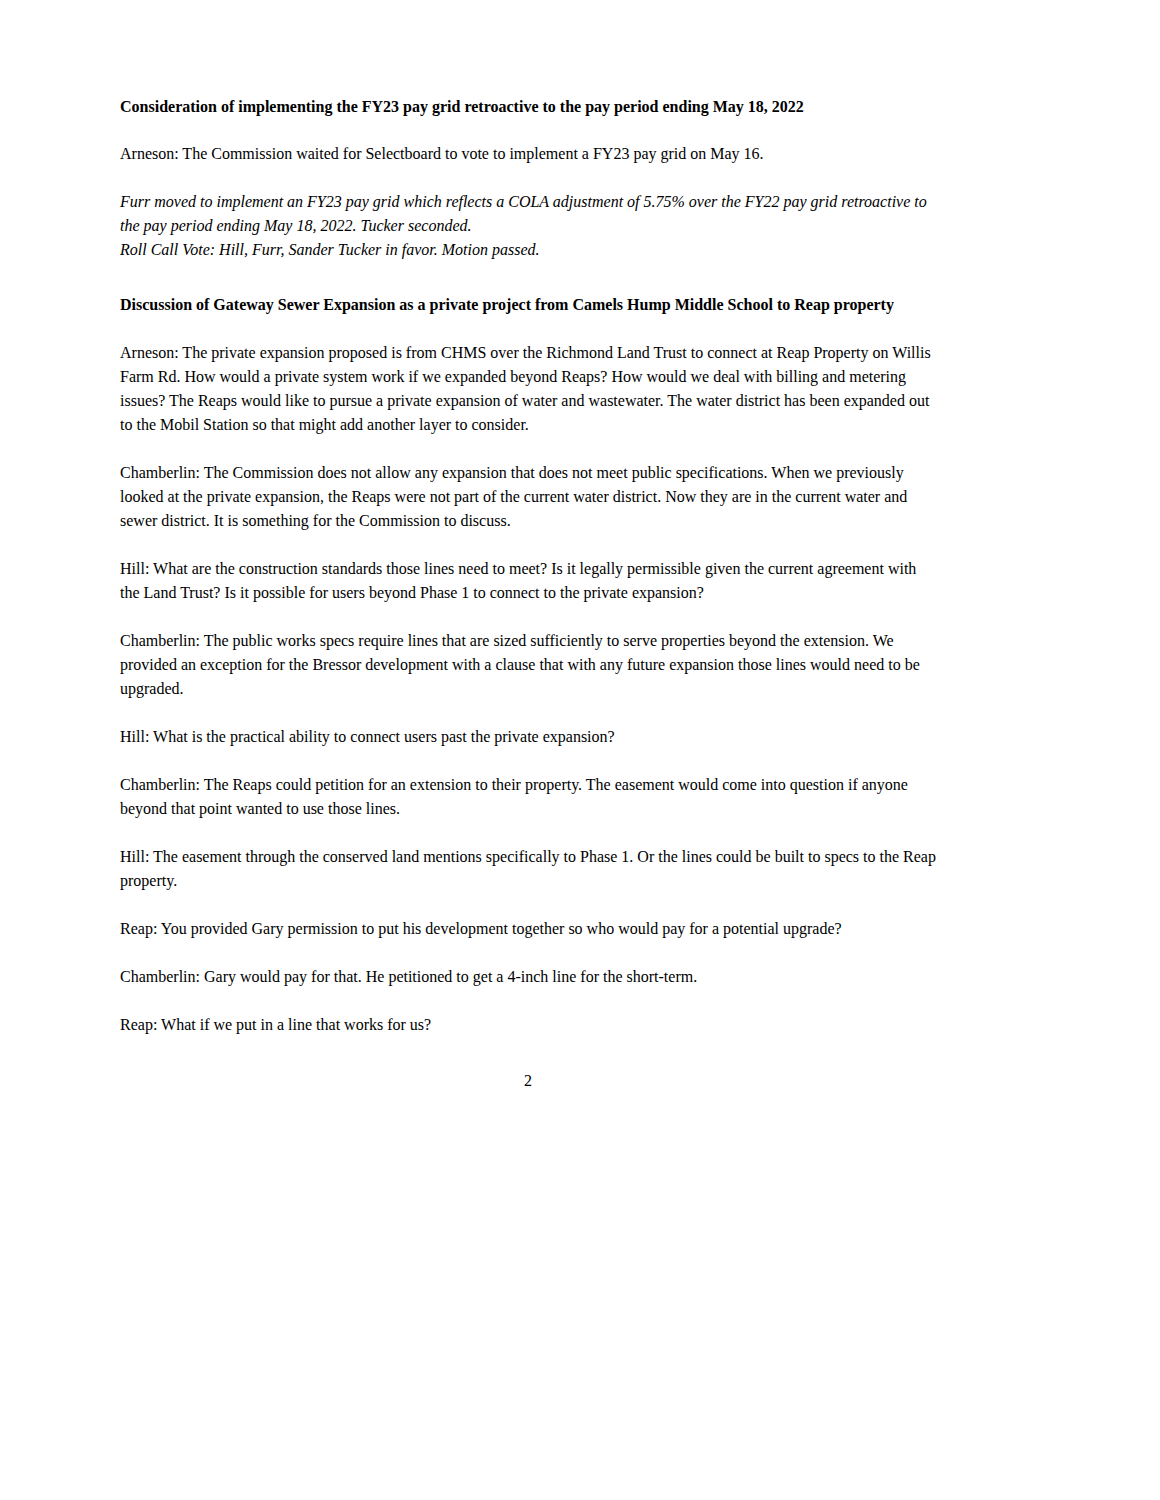Consideration of implementing the FY23 pay grid retroactive to the pay period ending May 18, 2022
Arneson: The Commission waited for Selectboard to vote to implement a FY23 pay grid on May 16.
Furr moved to implement an FY23 pay grid which reflects a COLA adjustment of 5.75% over the FY22 pay grid retroactive to the pay period ending May 18, 2022. Tucker seconded.
Roll Call Vote: Hill, Furr, Sander Tucker in favor. Motion passed.
Discussion of Gateway Sewer Expansion as a private project from Camels Hump Middle School to Reap property
Arneson: The private expansion proposed is from CHMS over the Richmond Land Trust to connect at Reap Property on Willis Farm Rd. How would a private system work if we expanded beyond Reaps? How would we deal with billing and metering issues? The Reaps would like to pursue a private expansion of water and wastewater. The water district has been expanded out to the Mobil Station so that might add another layer to consider.
Chamberlin: The Commission does not allow any expansion that does not meet public specifications. When we previously looked at the private expansion, the Reaps were not part of the current water district. Now they are in the current water and sewer district. It is something for the Commission to discuss.
Hill: What are the construction standards those lines need to meet? Is it legally permissible given the current agreement with the Land Trust? Is it possible for users beyond Phase 1 to connect to the private expansion?
Chamberlin: The public works specs require lines that are sized sufficiently to serve properties beyond the extension. We provided an exception for the Bressor development with a clause that with any future expansion those lines would need to be upgraded.
Hill: What is the practical ability to connect users past the private expansion?
Chamberlin: The Reaps could petition for an extension to their property. The easement would come into question if anyone beyond that point wanted to use those lines.
Hill: The easement through the conserved land mentions specifically to Phase 1. Or the lines could be built to specs to the Reap property.
Reap: You provided Gary permission to put his development together so who would pay for a potential upgrade?
Chamberlin: Gary would pay for that. He petitioned to get a 4-inch line for the short-term.
Reap: What if we put in a line that works for us?
2